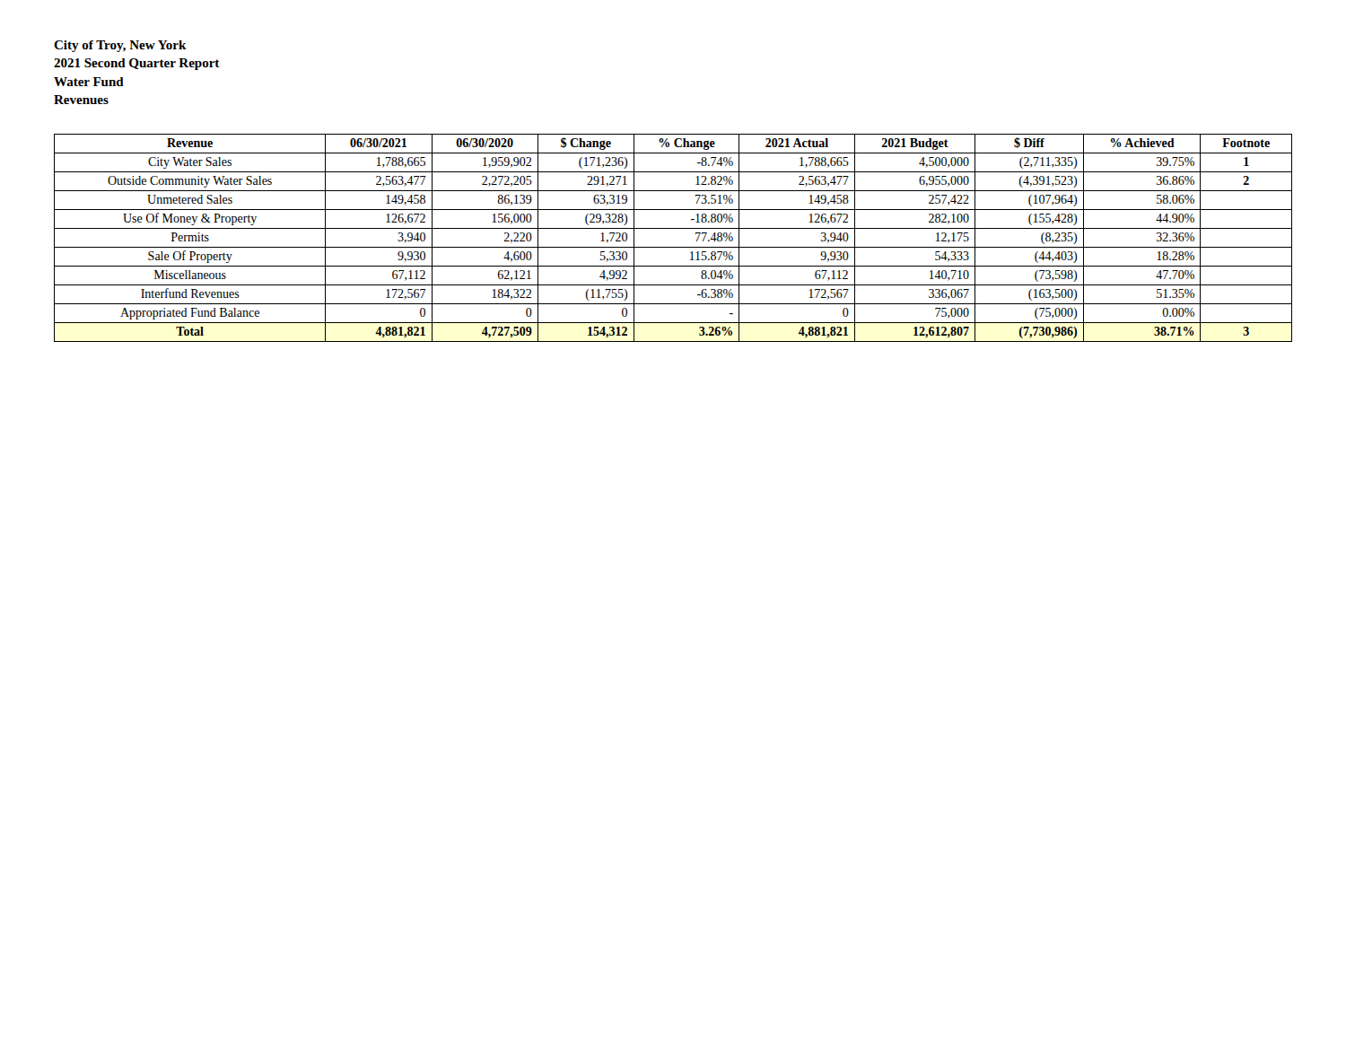City of Troy, New York
2021 Second Quarter Report
Water Fund
Revenues
Water Fund Revenues — 2021 Second Quarter
| Revenue | 06/30/2021 | 06/30/2020 | $ Change | % Change | 2021 Actual | 2021 Budget | $ Diff | % Achieved | Footnote |
| --- | --- | --- | --- | --- | --- | --- | --- | --- | --- |
| City Water Sales | 1,788,665 | 1,959,902 | (171,236) | -8.74% | 1,788,665 | 4,500,000 | (2,711,335) | 39.75% | 1 |
| Outside Community Water Sales | 2,563,477 | 2,272,205 | 291,271 | 12.82% | 2,563,477 | 6,955,000 | (4,391,523) | 36.86% | 2 |
| Unmetered Sales | 149,458 | 86,139 | 63,319 | 73.51% | 149,458 | 257,422 | (107,964) | 58.06% | |
| Use Of Money & Property | 126,672 | 156,000 | (29,328) | -18.80% | 126,672 | 282,100 | (155,428) | 44.90% | |
| Permits | 3,940 | 2,220 | 1,720 | 77.48% | 3,940 | 12,175 | (8,235) | 32.36% | |
| Sale Of Property | 9,930 | 4,600 | 5,330 | 115.87% | 9,930 | 54,333 | (44,403) | 18.28% | |
| Miscellaneous | 67,112 | 62,121 | 4,992 | 8.04% | 67,112 | 140,710 | (73,598) | 47.70% | |
| Interfund Revenues | 172,567 | 184,322 | (11,755) | -6.38% | 172,567 | 336,067 | (163,500) | 51.35% | |
| Appropriated Fund Balance | 0 | 0 | 0 | - | 0 | 75,000 | (75,000) | 0.00% | |
| Total | 4,881,821 | 4,727,509 | 154,312 | 3.26% | 4,881,821 | 12,612,807 | (7,730,986) | 38.71% | 3 |